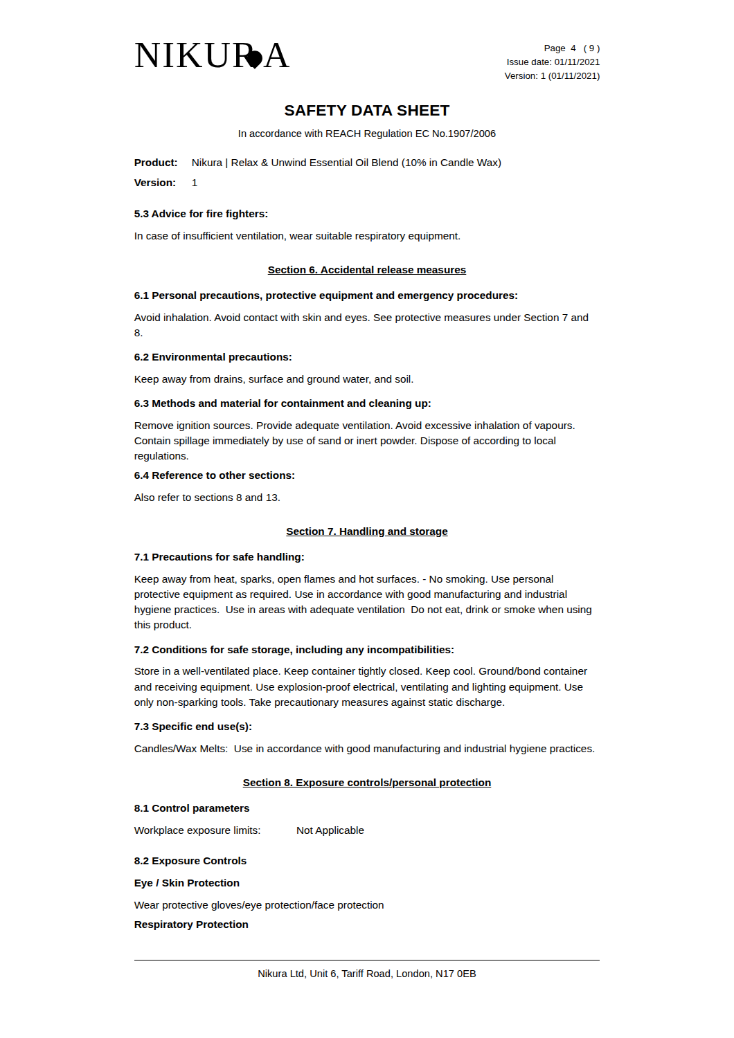NIKUR A
Page 4 ( 9 )
Issue date: 01/11/2021
Version: 1 (01/11/2021)
SAFETY DATA SHEET
In accordance with REACH Regulation EC No.1907/2006
Product:
Nikura | Relax & Unwind Essential Oil Blend (10% in Candle Wax)
Version:
1
5.3 Advice for fire fighters:
In case of insufficient ventilation, wear suitable respiratory equipment.
Section 6. Accidental release measures
6.1 Personal precautions, protective equipment and emergency procedures:
Avoid inhalation. Avoid contact with skin and eyes. See protective measures under Section 7 and 8.
6.2 Environmental precautions:
Keep away from drains, surface and ground water, and soil.
6.3 Methods and material for containment and cleaning up:
Remove ignition sources. Provide adequate ventilation. Avoid excessive inhalation of vapours. Contain spillage immediately by use of sand or inert powder. Dispose of according to local regulations.
6.4 Reference to other sections:
Also refer to sections 8 and 13.
Section 7. Handling and storage
7.1 Precautions for safe handling:
Keep away from heat, sparks, open flames and hot surfaces. - No smoking. Use personal protective equipment as required. Use in accordance with good manufacturing and industrial hygiene practices. Use in areas with adequate ventilation Do not eat, drink or smoke when using this product.
7.2 Conditions for safe storage, including any incompatibilities:
Store in a well-ventilated place. Keep container tightly closed. Keep cool. Ground/bond container and receiving equipment. Use explosion-proof electrical, ventilating and lighting equipment. Use only non-sparking tools. Take precautionary measures against static discharge.
7.3 Specific end use(s):
Candles/Wax Melts: Use in accordance with good manufacturing and industrial hygiene practices.
Section 8. Exposure controls/personal protection
8.1 Control parameters
Workplace exposure limits:
Not Applicable
8.2 Exposure Controls
Eye / Skin Protection
Wear protective gloves/eye protection/face protection
Respiratory Protection
Nikura Ltd, Unit 6, Tariff Road, London, N17 0EB